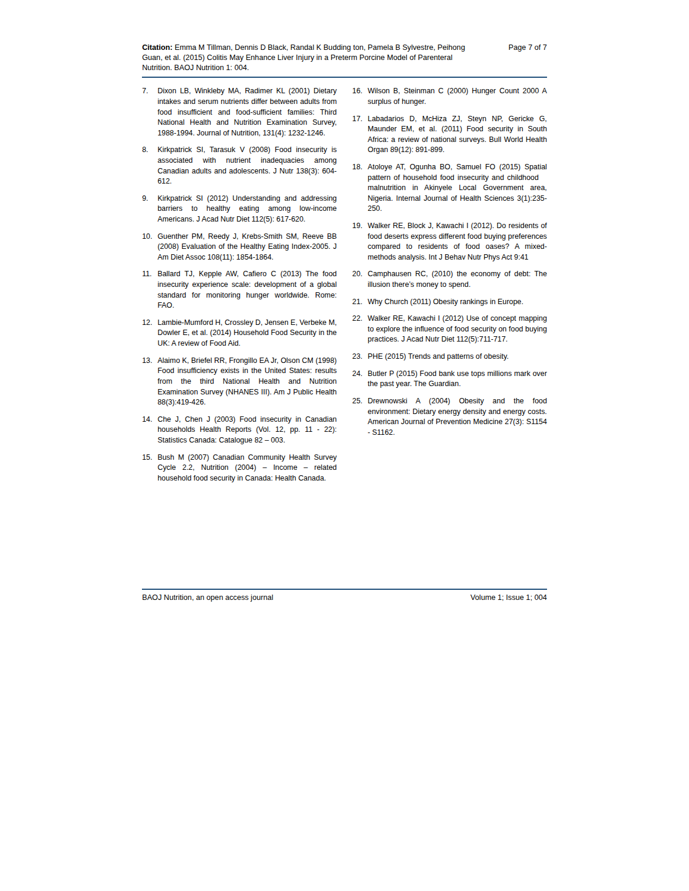Citation: Emma M Tillman, Dennis D Black, Randal K Budding ton, Pamela B Sylvestre, Peihong Guan, et al. (2015) Colitis May Enhance Liver Injury in a Preterm Porcine Model of Parenteral Nutrition. BAOJ Nutrition 1: 004.
Page 7 of 7
7. Dixon LB, Winkleby MA, Radimer KL (2001) Dietary intakes and serum nutrients differ between adults from food insufficient and food-sufficient families: Third National Health and Nutrition Examination Survey, 1988-1994. Journal of Nutrition, 131(4): 1232-1246.
8. Kirkpatrick SI, Tarasuk V (2008) Food insecurity is associated with nutrient inadequacies among Canadian adults and adolescents. J Nutr 138(3): 604-612.
9. Kirkpatrick SI (2012) Understanding and addressing barriers to healthy eating among low-income Americans. J Acad Nutr Diet 112(5): 617-620.
10. Guenther PM, Reedy J, Krebs-Smith SM, Reeve BB (2008) Evaluation of the Healthy Eating Index-2005. J Am Diet Assoc 108(11): 1854-1864.
11. Ballard TJ, Kepple AW, Cafiero C (2013) The food insecurity experience scale: development of a global standard for monitoring hunger worldwide. Rome: FAO.
12. Lambie-Mumford H, Crossley D, Jensen E, Verbeke M, Dowler E, et al. (2014) Household Food Security in the UK: A review of Food Aid.
13. Alaimo K, Briefel RR, Frongillo EA Jr, Olson CM (1998) Food insufficiency exists in the United States: results from the third National Health and Nutrition Examination Survey (NHANES III). Am J Public Health 88(3):419-426.
14. Che J, Chen J (2003) Food insecurity in Canadian households Health Reports (Vol. 12, pp. 11 - 22): Statistics Canada: Catalogue 82 – 003.
15. Bush M (2007) Canadian Community Health Survey Cycle 2.2, Nutrition (2004) – Income – related household food security in Canada: Health Canada.
16. Wilson B, Steinman C (2000) Hunger Count 2000 A surplus of hunger.
17. Labadarios D, McHiza ZJ, Steyn NP, Gericke G, Maunder EM, et al. (2011) Food security in South Africa: a review of national surveys. Bull World Health Organ 89(12): 891-899.
18. Atoloye AT, Ogunha BO, Samuel FO (2015) Spatial pattern of household food insecurity and childhood malnutrition in Akinyele Local Government area, Nigeria. Internal Journal of Health Sciences 3(1):235- 250.
19. Walker RE, Block J, Kawachi I (2012). Do residents of food deserts express different food buying preferences compared to residents of food oases? A mixed-methods analysis. Int J Behav Nutr Phys Act 9:41
20. Camphausen RC, (2010) the economy of debt: The illusion there’s money to spend.
21. Why Church (2011) Obesity rankings in Europe.
22. Walker RE, Kawachi I (2012) Use of concept mapping to explore the influence of food security on food buying practices. J Acad Nutr Diet 112(5):711-717.
23. PHE (2015) Trends and patterns of obesity.
24. Butler P (2015) Food bank use tops millions mark over the past year. The Guardian.
25. Drewnowski A (2004) Obesity and the food environment: Dietary energy density and energy costs. American Journal of Prevention Medicine 27(3): S1154 - S1162.
BAOJ Nutrition, an open access journal
Volume 1; Issue 1; 004